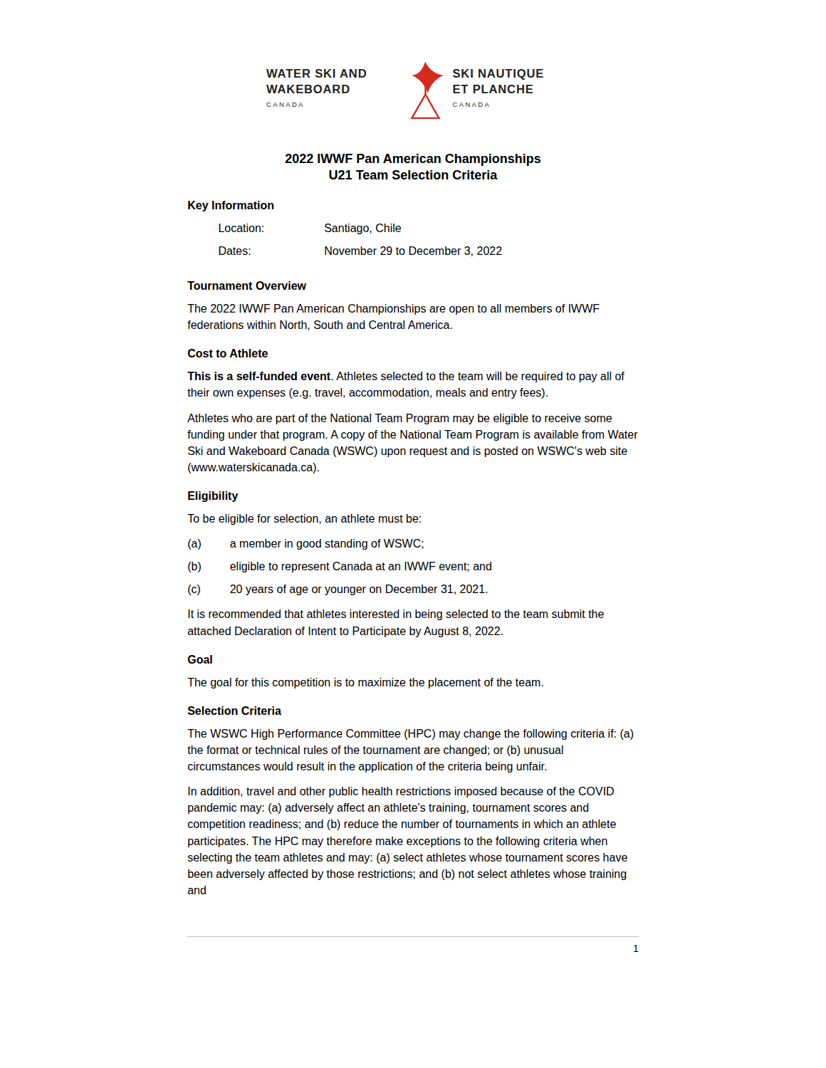2022 IWWF Pan American Championships
U21 Team Selection Criteria
Key Information
| Location: | Santiago, Chile |
| Dates: | November 29 to December 3, 2022 |
Tournament Overview
The 2022 IWWF Pan American Championships are open to all members of IWWF federations within North, South and Central America.
Cost to Athlete
This is a self-funded event. Athletes selected to the team will be required to pay all of their own expenses (e.g. travel, accommodation, meals and entry fees).
Athletes who are part of the National Team Program may be eligible to receive some funding under that program. A copy of the National Team Program is available from Water Ski and Wakeboard Canada (WSWC) upon request and is posted on WSWC's web site (www.waterskicanada.ca).
Eligibility
To be eligible for selection, an athlete must be:
(a) a member in good standing of WSWC;
(b) eligible to represent Canada at an IWWF event; and
(c) 20 years of age or younger on December 31, 2021.
It is recommended that athletes interested in being selected to the team submit the attached Declaration of Intent to Participate by August 8, 2022.
Goal
The goal for this competition is to maximize the placement of the team.
Selection Criteria
The WSWC High Performance Committee (HPC) may change the following criteria if: (a) the format or technical rules of the tournament are changed; or (b) unusual circumstances would result in the application of the criteria being unfair.
In addition, travel and other public health restrictions imposed because of the COVID pandemic may: (a) adversely affect an athlete's training, tournament scores and competition readiness; and (b) reduce the number of tournaments in which an athlete participates. The HPC may therefore make exceptions to the following criteria when selecting the team athletes and may: (a) select athletes whose tournament scores have been adversely affected by those restrictions; and (b) not select athletes whose training and
1